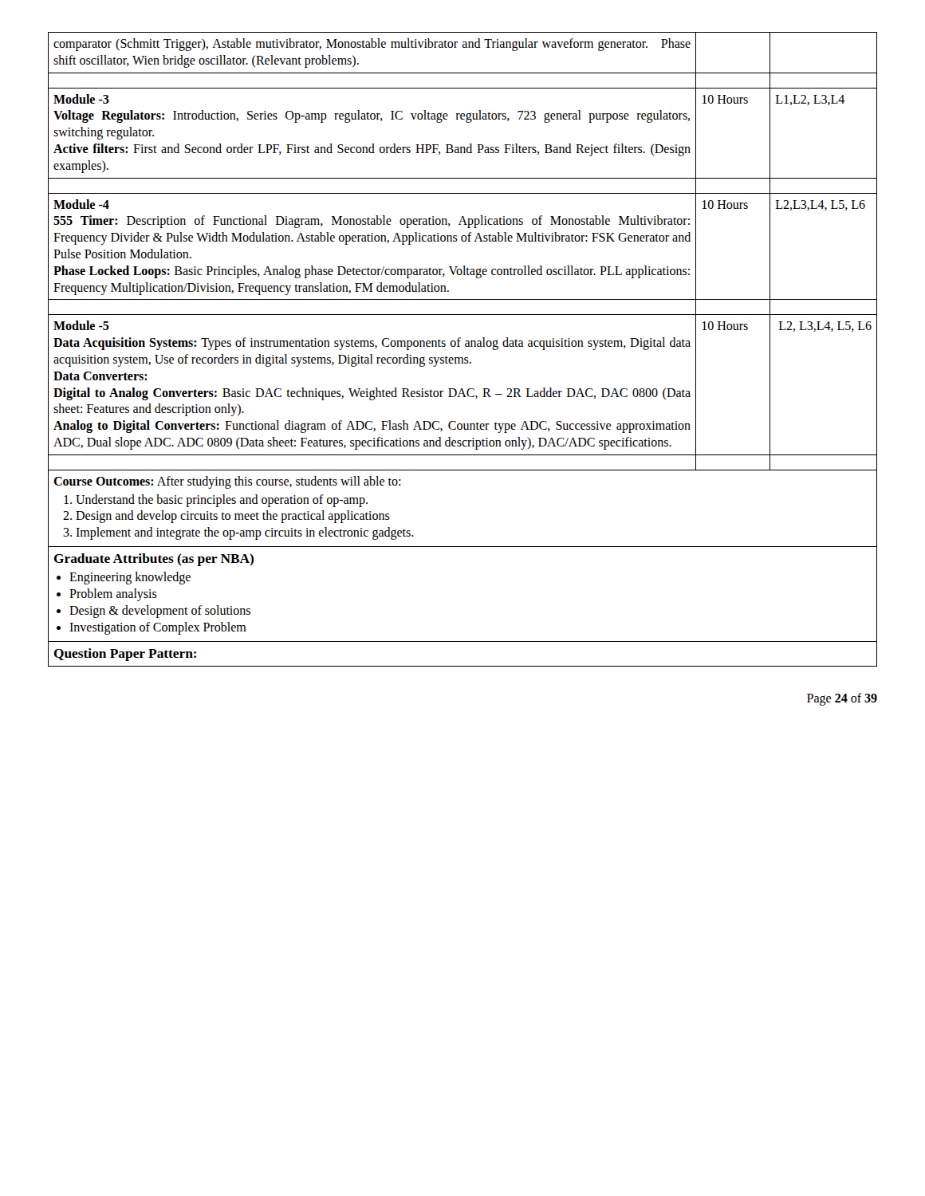| comparator (Schmitt Trigger), Astable mutivibrator, Monostable multivibrator and Triangular waveform generator. Phase shift oscillator, Wien bridge oscillator. (Relevant problems). | | |
| Module -3 Voltage Regulators: Introduction, Series Op-amp regulator, IC voltage regulators, 723 general purpose regulators, switching regulator. Active filters: First and Second order LPF, First and Second orders HPF, Band Pass Filters, Band Reject filters. (Design examples). | 10 Hours | L1,L2, L3,L4 |
| Module -4 555 Timer: Description of Functional Diagram, Monostable operation, Applications of Monostable Multivibrator: Frequency Divider & Pulse Width Modulation. Astable operation, Applications of Astable Multivibrator: FSK Generator and Pulse Position Modulation. Phase Locked Loops: Basic Principles, Analog phase Detector/comparator, Voltage controlled oscillator. PLL applications: Frequency Multiplication/Division, Frequency translation, FM demodulation. | 10 Hours | L2,L3,L4, L5, L6 |
| Module -5 Data Acquisition Systems: Types of instrumentation systems, Components of analog data acquisition system, Digital data acquisition system, Use of recorders in digital systems, Digital recording systems. Data Converters: Digital to Analog Converters: Basic DAC techniques, Weighted Resistor DAC, R – 2R Ladder DAC, DAC 0800 (Data sheet: Features and description only). Analog to Digital Converters: Functional diagram of ADC, Flash ADC, Counter type ADC, Successive approximation ADC, Dual slope ADC. ADC 0809 (Data sheet: Features, specifications and description only), DAC/ADC specifications. | 10 Hours | L2, L3,L4, L5, L6 |
| Course Outcomes: After studying this course, students will able to: Understand the basic principles and operation of op-amp. Design and develop circuits to meet the practical applications Implement and integrate the op-amp circuits in electronic gadgets. |
| Graduate Attributes (as per NBA) Engineering knowledge Problem analysis Design & development of solutions Investigation of Complex Problem |
| Question Paper Pattern: |
Page 24 of 39